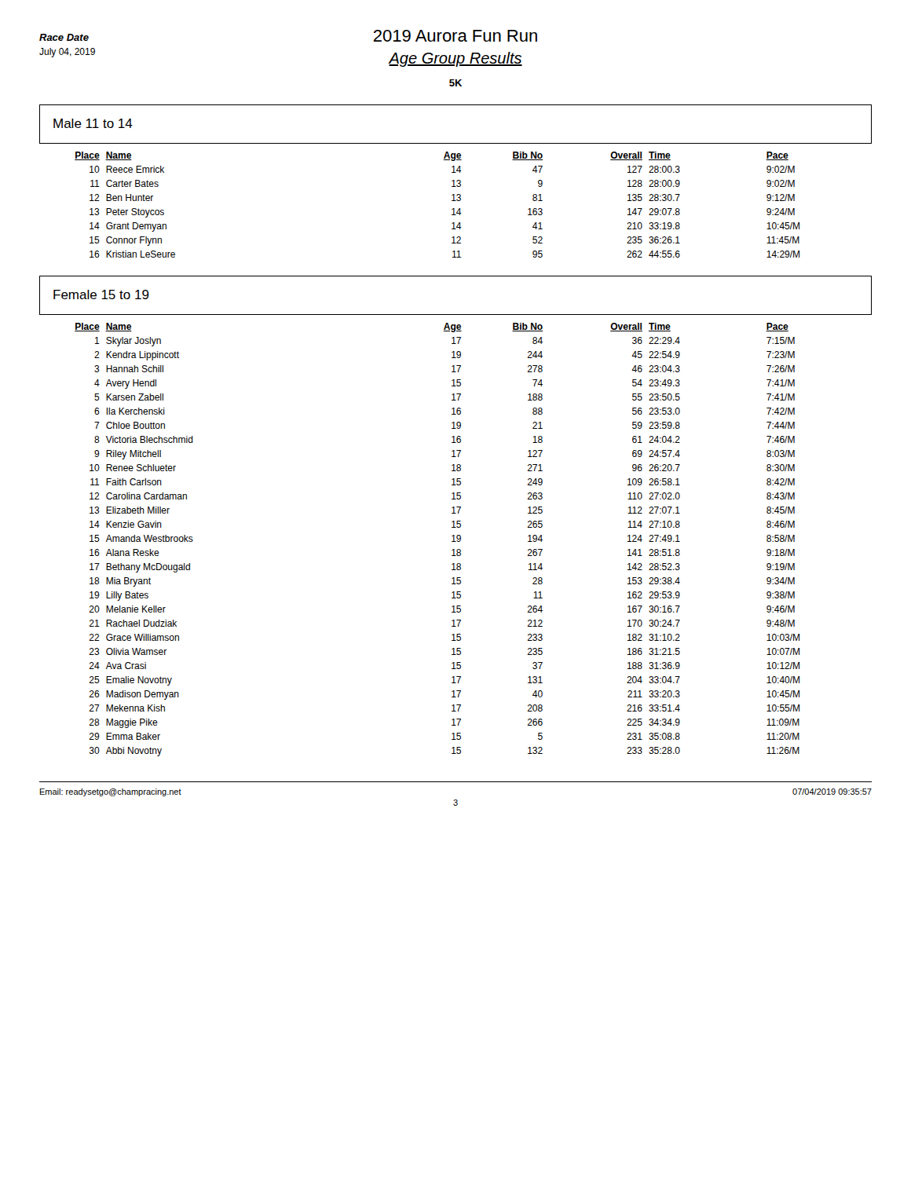Race Date
July 04, 2019
2019 Aurora Fun Run
Age Group Results
5K
Male 11 to 14
| Place | Name | Age | Bib No | Overall | Time | Pace |
| --- | --- | --- | --- | --- | --- | --- |
| 10 | Reece Emrick | 14 | 47 | 127 | 28:00.3 | 9:02/M |
| 11 | Carter Bates | 13 | 9 | 128 | 28:00.9 | 9:02/M |
| 12 | Ben Hunter | 13 | 81 | 135 | 28:30.7 | 9:12/M |
| 13 | Peter Stoycos | 14 | 163 | 147 | 29:07.8 | 9:24/M |
| 14 | Grant Demyan | 14 | 41 | 210 | 33:19.8 | 10:45/M |
| 15 | Connor Flynn | 12 | 52 | 235 | 36:26.1 | 11:45/M |
| 16 | Kristian LeSeure | 11 | 95 | 262 | 44:55.6 | 14:29/M |
Female 15 to 19
| Place | Name | Age | Bib No | Overall | Time | Pace |
| --- | --- | --- | --- | --- | --- | --- |
| 1 | Skylar Joslyn | 17 | 84 | 36 | 22:29.4 | 7:15/M |
| 2 | Kendra Lippincott | 19 | 244 | 45 | 22:54.9 | 7:23/M |
| 3 | Hannah Schill | 17 | 278 | 46 | 23:04.3 | 7:26/M |
| 4 | Avery Hendl | 15 | 74 | 54 | 23:49.3 | 7:41/M |
| 5 | Karsen Zabell | 17 | 188 | 55 | 23:50.5 | 7:41/M |
| 6 | Ila Kerchenski | 16 | 88 | 56 | 23:53.0 | 7:42/M |
| 7 | Chloe Boutton | 19 | 21 | 59 | 23:59.8 | 7:44/M |
| 8 | Victoria Blechschmid | 16 | 18 | 61 | 24:04.2 | 7:46/M |
| 9 | Riley Mitchell | 17 | 127 | 69 | 24:57.4 | 8:03/M |
| 10 | Renee Schlueter | 18 | 271 | 96 | 26:20.7 | 8:30/M |
| 11 | Faith Carlson | 15 | 249 | 109 | 26:58.1 | 8:42/M |
| 12 | Carolina Cardaman | 15 | 263 | 110 | 27:02.0 | 8:43/M |
| 13 | Elizabeth Miller | 17 | 125 | 112 | 27:07.1 | 8:45/M |
| 14 | Kenzie Gavin | 15 | 265 | 114 | 27:10.8 | 8:46/M |
| 15 | Amanda Westbrooks | 19 | 194 | 124 | 27:49.1 | 8:58/M |
| 16 | Alana Reske | 18 | 267 | 141 | 28:51.8 | 9:18/M |
| 17 | Bethany McDougald | 18 | 114 | 142 | 28:52.3 | 9:19/M |
| 18 | Mia Bryant | 15 | 28 | 153 | 29:38.4 | 9:34/M |
| 19 | Lilly Bates | 15 | 11 | 162 | 29:53.9 | 9:38/M |
| 20 | Melanie Keller | 15 | 264 | 167 | 30:16.7 | 9:46/M |
| 21 | Rachael Dudziak | 17 | 212 | 170 | 30:24.7 | 9:48/M |
| 22 | Grace Williamson | 15 | 233 | 182 | 31:10.2 | 10:03/M |
| 23 | Olivia Wamser | 15 | 235 | 186 | 31:21.5 | 10:07/M |
| 24 | Ava Crasi | 15 | 37 | 188 | 31:36.9 | 10:12/M |
| 25 | Emalie Novotny | 17 | 131 | 204 | 33:04.7 | 10:40/M |
| 26 | Madison Demyan | 17 | 40 | 211 | 33:20.3 | 10:45/M |
| 27 | Mekenna Kish | 17 | 208 | 216 | 33:51.4 | 10:55/M |
| 28 | Maggie Pike | 17 | 266 | 225 | 34:34.9 | 11:09/M |
| 29 | Emma Baker | 15 | 5 | 231 | 35:08.8 | 11:20/M |
| 30 | Abbi Novotny | 15 | 132 | 233 | 35:28.0 | 11:26/M |
Email: readysetgo@champracing.net 07/04/2019 09:35:57
3